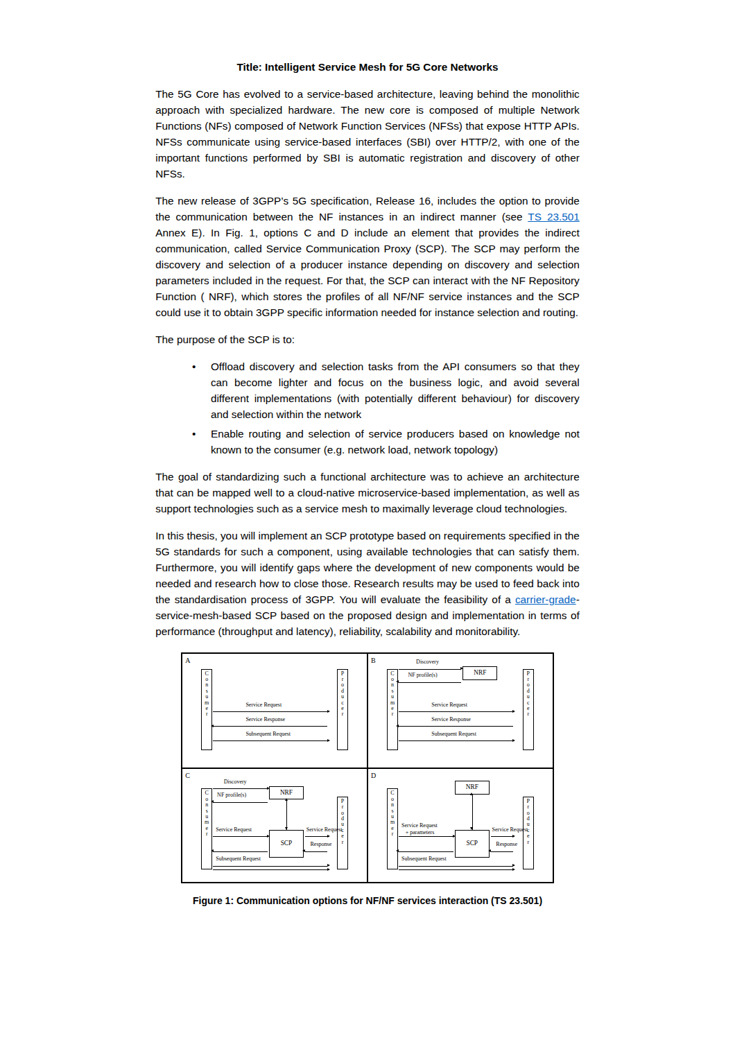Title: Intelligent Service Mesh for 5G Core Networks
The 5G Core has evolved to a service-based architecture, leaving behind the monolithic approach with specialized hardware. The new core is composed of multiple Network Functions (NFs) composed of Network Function Services (NFSs) that expose HTTP APIs. NFSs communicate using service-based interfaces (SBI) over HTTP/2, with one of the important functions performed by SBI is automatic registration and discovery of other NFSs.
The new release of 3GPP’s 5G specification, Release 16, includes the option to provide the communication between the NF instances in an indirect manner (see TS 23.501 Annex E). In Fig. 1, options C and D include an element that provides the indirect communication, called Service Communication Proxy (SCP). The SCP may perform the discovery and selection of a producer instance depending on discovery and selection parameters included in the request. For that, the SCP can interact with the NF Repository Function ( NRF), which stores the profiles of all NF/NF service instances and the SCP could use it to obtain 3GPP specific information needed for instance selection and routing.
The purpose of the SCP is to:
Offload discovery and selection tasks from the API consumers so that they can become lighter and focus on the business logic, and avoid several different implementations (with potentially different behaviour) for discovery and selection within the network
Enable routing and selection of service producers based on knowledge not known to the consumer (e.g. network load, network topology)
The goal of standardizing such a functional architecture was to achieve an architecture that can be mapped well to a cloud-native microservice-based implementation, as well as support technologies such as a service mesh to maximally leverage cloud technologies.
In this thesis, you will implement an SCP prototype based on requirements specified in the 5G standards for such a component, using available technologies that can satisfy them. Furthermore, you will identify gaps where the development of new components would be needed and research how to close those. Research results may be used to feed back into the standardisation process of 3GPP. You will evaluate the feasibility of a carrier-grade-service-mesh-based SCP based on the proposed design and implementation in terms of performance (throughput and latency), reliability, scalability and monitorability.
A
Consumer
Producer
Service Request
Service Response
Subsequent Request
B
Consumer
Producer
NRF
Discovery
NF profile(s)
Service Request
Service Response
Subsequent Request
C
Consumer
Producer
NRF
SCP
Discovery
NF profile(s)
Service Request
Service Request
Response
Subsequent Request
D
Consumer
Producer
NRF
SCP
Service Request
+ parameters
Service Request
Response
Subsequent Request
Figure 1: Communication options for NF/NF services interaction (TS 23.501)